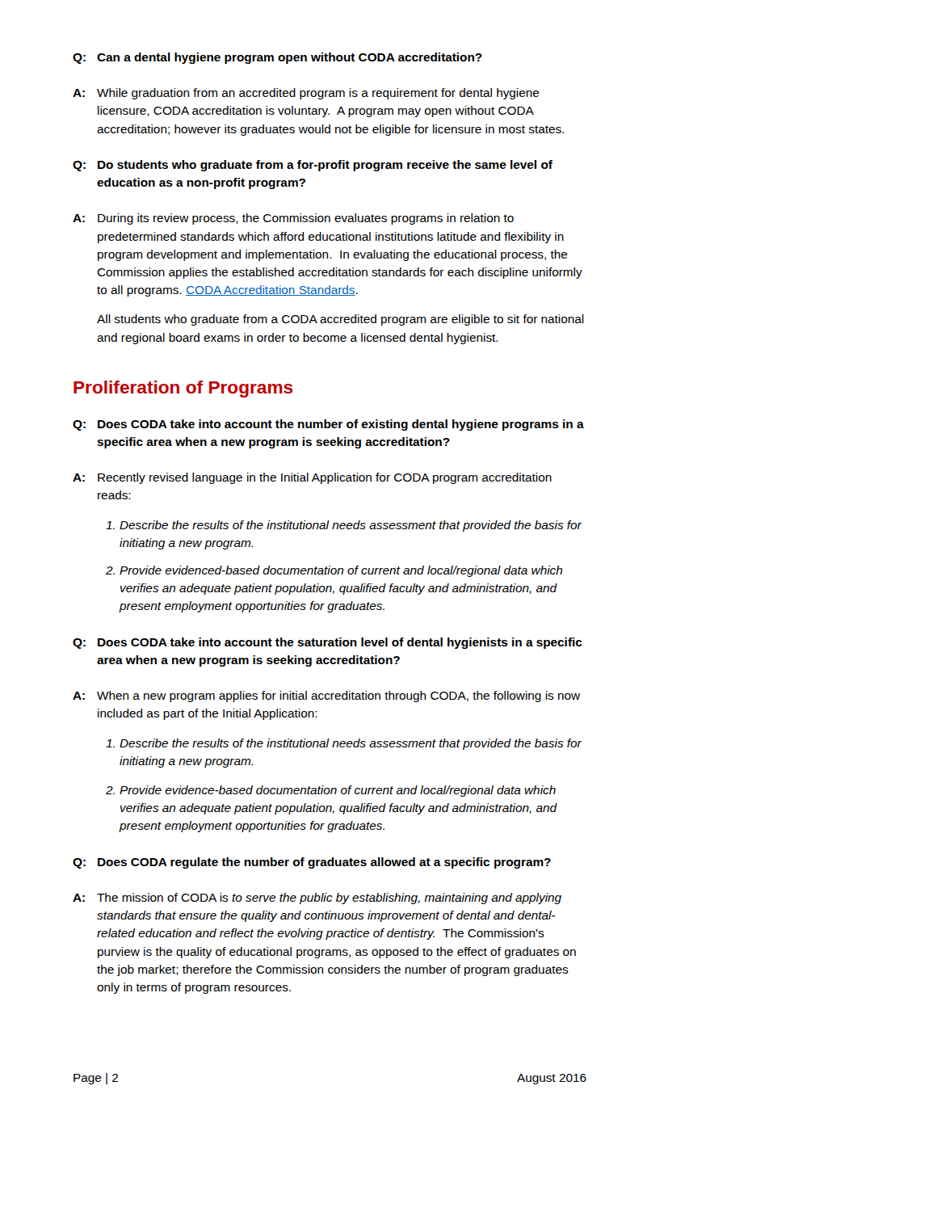Q: Can a dental hygiene program open without CODA accreditation?
A:
While graduation from an accredited program is a requirement for dental hygiene licensure, CODA accreditation is voluntary. A program may open without CODA accreditation; however its graduates would not be eligible for licensure in most states.
Q: Do students who graduate from a for-profit program receive the same level of education as a non-profit program?
A:
During its review process, the Commission evaluates programs in relation to predetermined standards which afford educational institutions latitude and flexibility in program development and implementation. In evaluating the educational process, the Commission applies the established accreditation standards for each discipline uniformly to all programs. CODA Accreditation Standards.
All students who graduate from a CODA accredited program are eligible to sit for national and regional board exams in order to become a licensed dental hygienist.
Proliferation of Programs
Q: Does CODA take into account the number of existing dental hygiene programs in a specific area when a new program is seeking accreditation?
A:
Recently revised language in the Initial Application for CODA program accreditation reads:
Describe the results of the institutional needs assessment that provided the basis for initiating a new program.
Provide evidenced-based documentation of current and local/regional data which verifies an adequate patient population, qualified faculty and administration, and present employment opportunities for graduates.
Q: Does CODA take into account the saturation level of dental hygienists in a specific area when a new program is seeking accreditation?
A:
When a new program applies for initial accreditation through CODA, the following is now included as part of the Initial Application:
Describe the results of the institutional needs assessment that provided the basis for initiating a new program.
Provide evidence‑based documentation of current and local/regional data which verifies an adequate patient population, qualified faculty and administration, and present employment opportunities for graduates.
Q: Does CODA regulate the number of graduates allowed at a specific program?
A:
The mission of CODA is to serve the public by establishing, maintaining and applying standards that ensure the quality and continuous improvement of dental and dental-related education and reflect the evolving practice of dentistry. The Commission's purview is the quality of educational programs, as opposed to the effect of graduates on the job market; therefore the Commission considers the number of program graduates only in terms of program resources.
Page | 2 August 2016